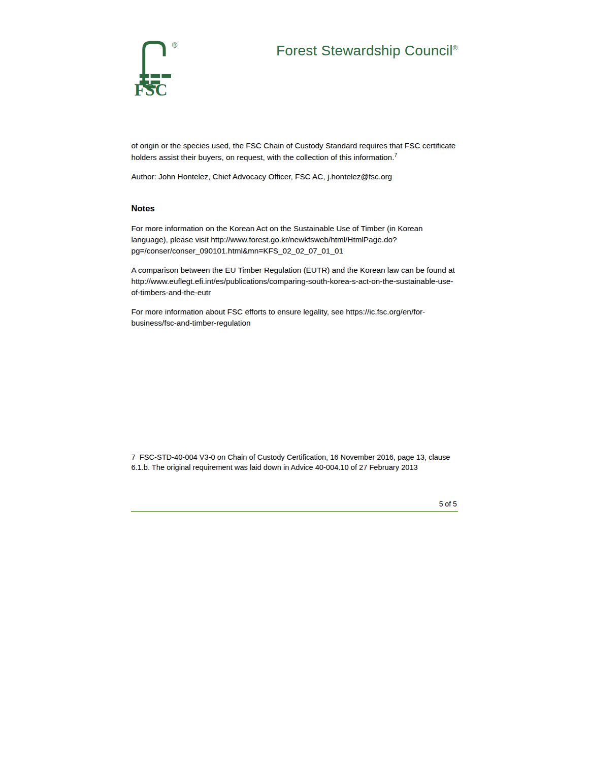® FSC
Forest Stewardship Council®
of origin or the species used, the FSC Chain of Custody Standard requires that FSC certificate holders assist their buyers, on request, with the collection of this information.7
Author: John Hontelez, Chief Advocacy Officer, FSC AC, j.hontelez@fsc.org
Notes
For more information on the Korean Act on the Sustainable Use of Timber (in Korean language), please visit http://www.forest.go.kr/newkfsweb/html/HtmlPage.do?pg=/conser/conser_090101.html&mn=KFS_02_02_07_01_01
A comparison between the EU Timber Regulation (EUTR) and the Korean law can be found at http://www.euflegt.efi.int/es/publications/comparing-south-korea-s-act-on-the-sustainable-use-of-timbers-and-the-eutr
For more information about FSC efforts to ensure legality, see https://ic.fsc.org/en/for-business/fsc-and-timber-regulation
7 FSC-STD-40-004 V3-0 on Chain of Custody Certification, 16 November 2016, page 13, clause 6.1.b. The original requirement was laid down in Advice 40-004.10 of 27 February 2013
5 of 5